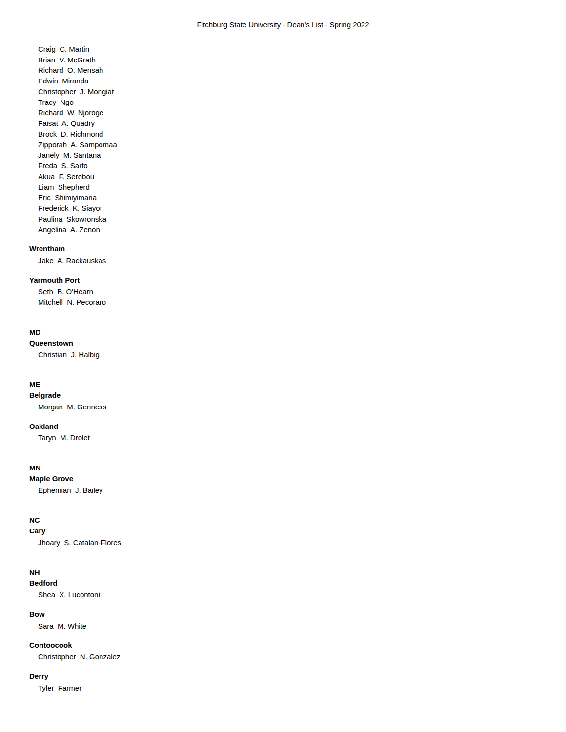Fitchburg State University - Dean's List - Spring 2022
Craig C. Martin
Brian V. McGrath
Richard O. Mensah
Edwin Miranda
Christopher J. Mongiat
Tracy Ngo
Richard W. Njoroge
Faisat A. Quadry
Brock D. Richmond
Zipporah A. Sampomaa
Janely M. Santana
Freda S. Sarfo
Akua F. Serebou
Liam Shepherd
Eric Shimiyimana
Frederick K. Siayor
Paulina Skowronska
Angelina A. Zenon
Wrentham
Jake A. Rackauskas
Yarmouth Port
Seth B. O'Hearn
Mitchell N. Pecoraro
MD
Queenstown
Christian J. Halbig
ME
Belgrade
Morgan M. Genness
Oakland
Taryn M. Drolet
MN
Maple Grove
Ephemian J. Bailey
NC
Cary
Jhoary S. Catalan-Flores
NH
Bedford
Shea X. Lucontoni
Bow
Sara M. White
Contoocook
Christopher N. Gonzalez
Derry
Tyler Farmer